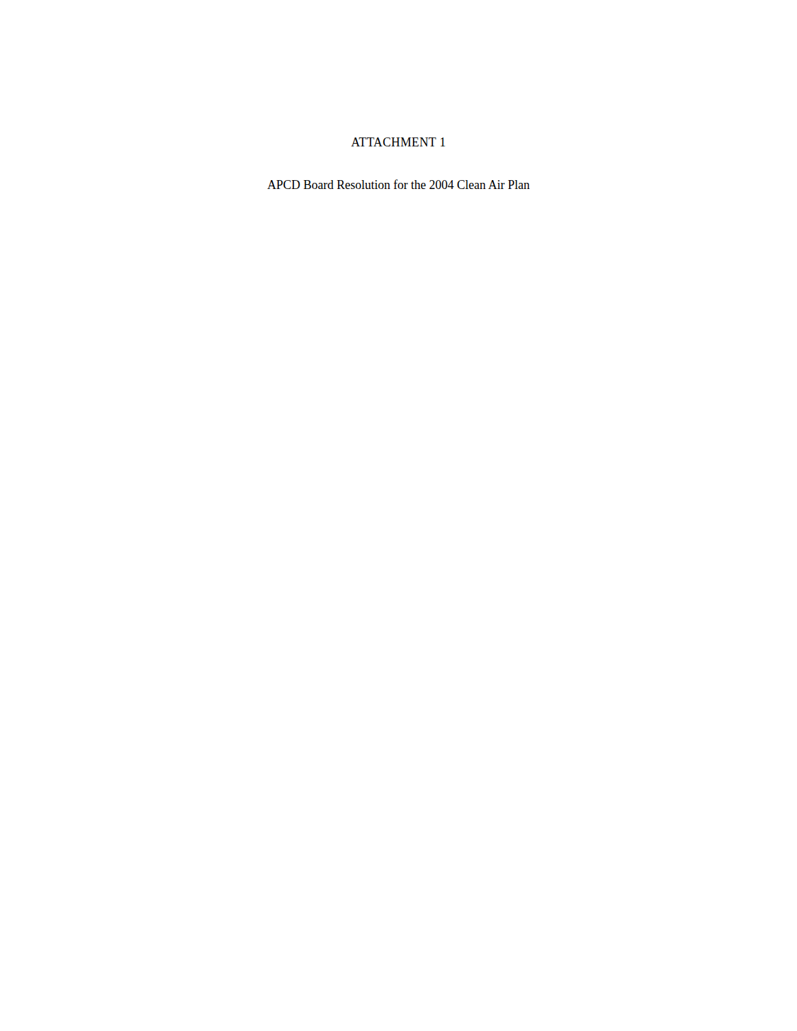ATTACHMENT 1
APCD Board Resolution for the 2004 Clean Air Plan